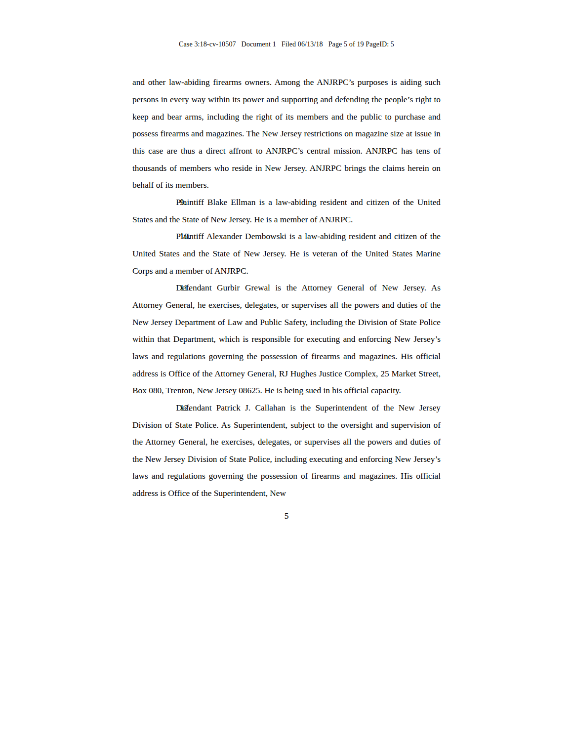Case 3:18-cv-10507 Document 1 Filed 06/13/18 Page 5 of 19 PageID: 5
and other law-abiding firearms owners. Among the ANJRPC’s purposes is aiding such persons in every way within its power and supporting and defending the people’s right to keep and bear arms, including the right of its members and the public to purchase and possess firearms and magazines. The New Jersey restrictions on magazine size at issue in this case are thus a direct affront to ANJRPC’s central mission. ANJRPC has tens of thousands of members who reside in New Jersey. ANJRPC brings the claims herein on behalf of its members.
9. Plaintiff Blake Ellman is a law-abiding resident and citizen of the United States and the State of New Jersey. He is a member of ANJRPC.
10. Plaintiff Alexander Dembowski is a law-abiding resident and citizen of the United States and the State of New Jersey. He is veteran of the United States Marine Corps and a member of ANJRPC.
11. Defendant Gurbir Grewal is the Attorney General of New Jersey. As Attorney General, he exercises, delegates, or supervises all the powers and duties of the New Jersey Department of Law and Public Safety, including the Division of State Police within that Department, which is responsible for executing and enforcing New Jersey’s laws and regulations governing the possession of firearms and magazines. His official address is Office of the Attorney General, RJ Hughes Justice Complex, 25 Market Street, Box 080, Trenton, New Jersey 08625. He is being sued in his official capacity.
12. Defendant Patrick J. Callahan is the Superintendent of the New Jersey Division of State Police. As Superintendent, subject to the oversight and supervision of the Attorney General, he exercises, delegates, or supervises all the powers and duties of the New Jersey Division of State Police, including executing and enforcing New Jersey’s laws and regulations governing the possession of firearms and magazines. His official address is Office of the Superintendent, New
5